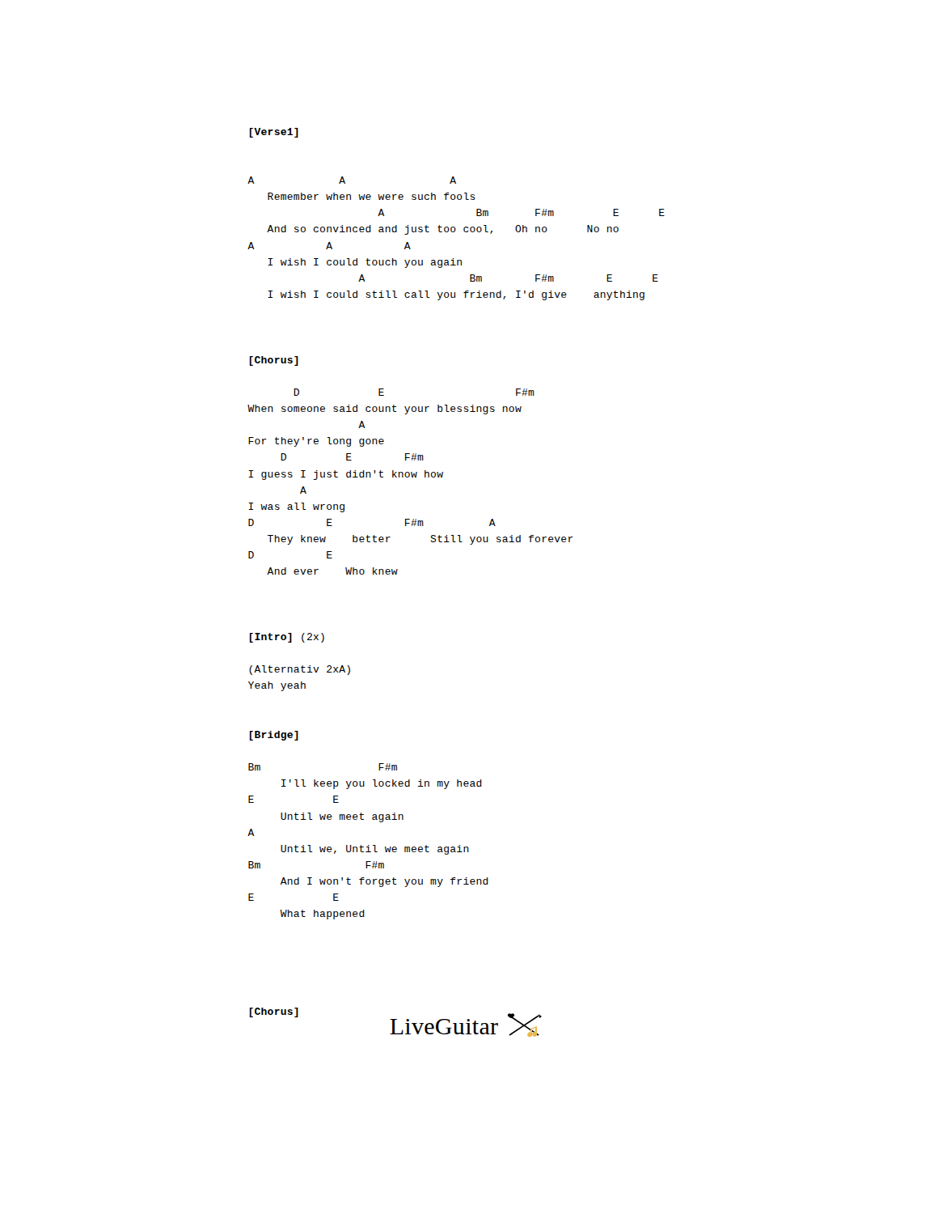[Verse1]


A             A                A
   Remember when we were such fools
                    A              Bm       F#m         E      E
   And so convinced and just too cool,   Oh no      No no
A           A           A
   I wish I could touch you again
                 A                Bm        F#m        E      E
   I wish I could still call you friend, I'd give    anything



[Chorus]

       D            E                    F#m
When someone said count your blessings now
                 A
For they're long gone
     D         E        F#m
I guess I just didn't know how
        A
I was all wrong
D           E           F#m          A
   They knew    better      Still you said forever
D           E
   And ever    Who knew



[Intro] (2x)

(Alternativ 2xA)
Yeah yeah


[Bridge]

Bm                  F#m
     I'll keep you locked in my head
E            E
     Until we meet again
A
     Until we, Until we meet again
Bm                F#m
     And I won't forget you my friend
E            E
     What happened





[Chorus]
LiveGuitar